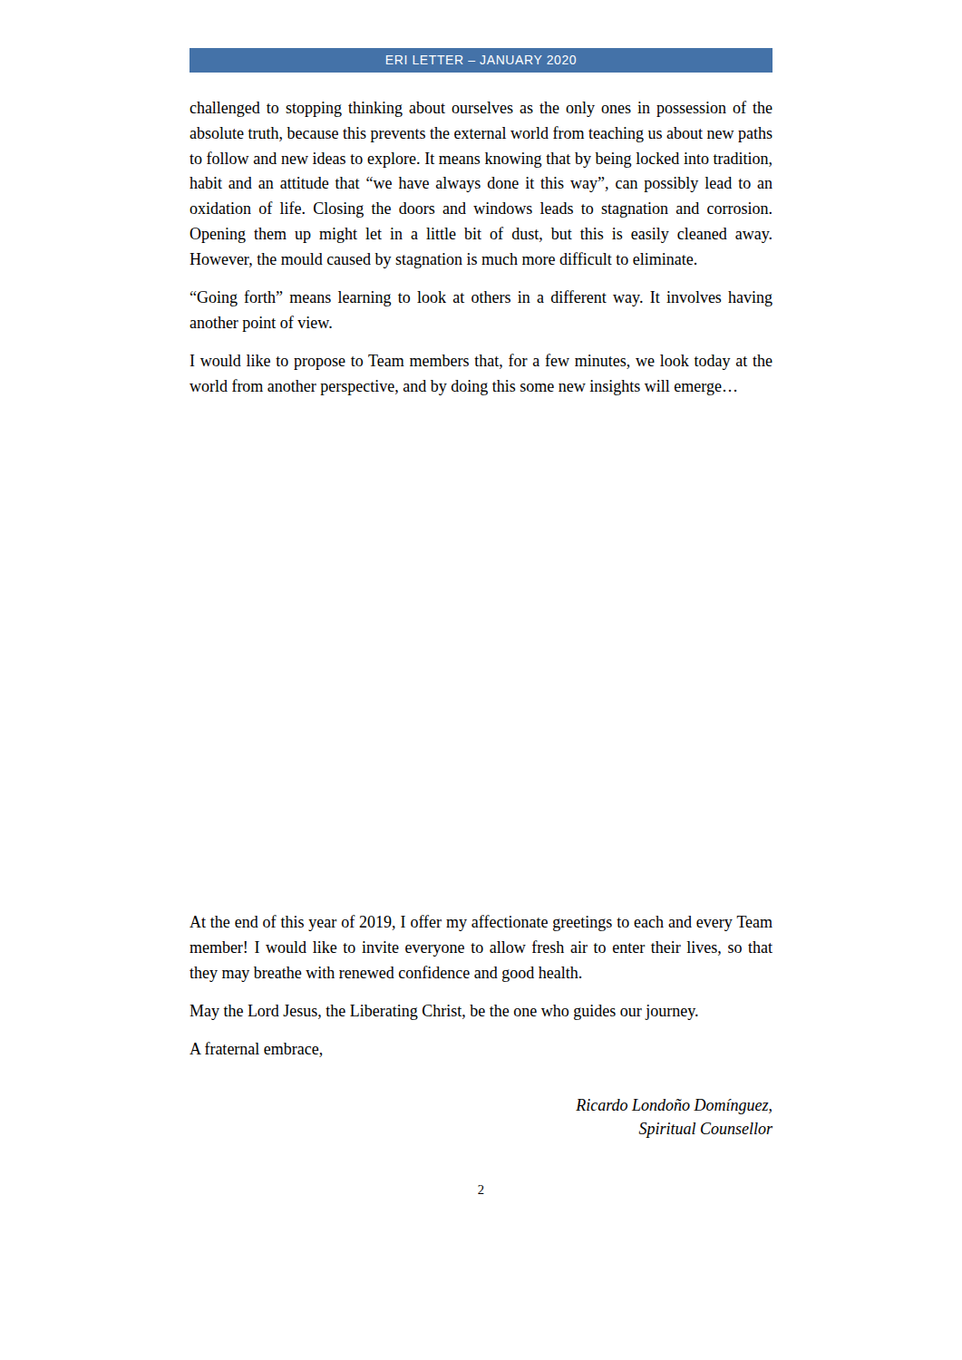ERI LETTER – JANUARY 2020
challenged to stopping thinking about ourselves as the only ones in possession of the absolute truth, because this prevents the external world from teaching us about new paths to follow and new ideas to explore. It means knowing that by being locked into tradition, habit and an attitude that “we have always done it this way”, can possibly lead to an oxidation of life. Closing the doors and windows leads to stagnation and corrosion. Opening them up might let in a little bit of dust, but this is easily cleaned away. However, the mould caused by stagnation is much more difficult to eliminate.
“Going forth” means learning to look at others in a different way. It involves having another point of view.
I would like to propose to Team members that, for a few minutes, we look today at the world from another perspective, and by doing this some new insights will emerge…
At the end of this year of 2019, I offer my affectionate greetings to each and every Team member! I would like to invite everyone to allow fresh air to enter their lives, so that they may breathe with renewed confidence and good health.
May the Lord Jesus, the Liberating Christ, be the one who guides our journey.
A fraternal embrace,
Ricardo Londoño Domínguez,
Spiritual Counsellor
2